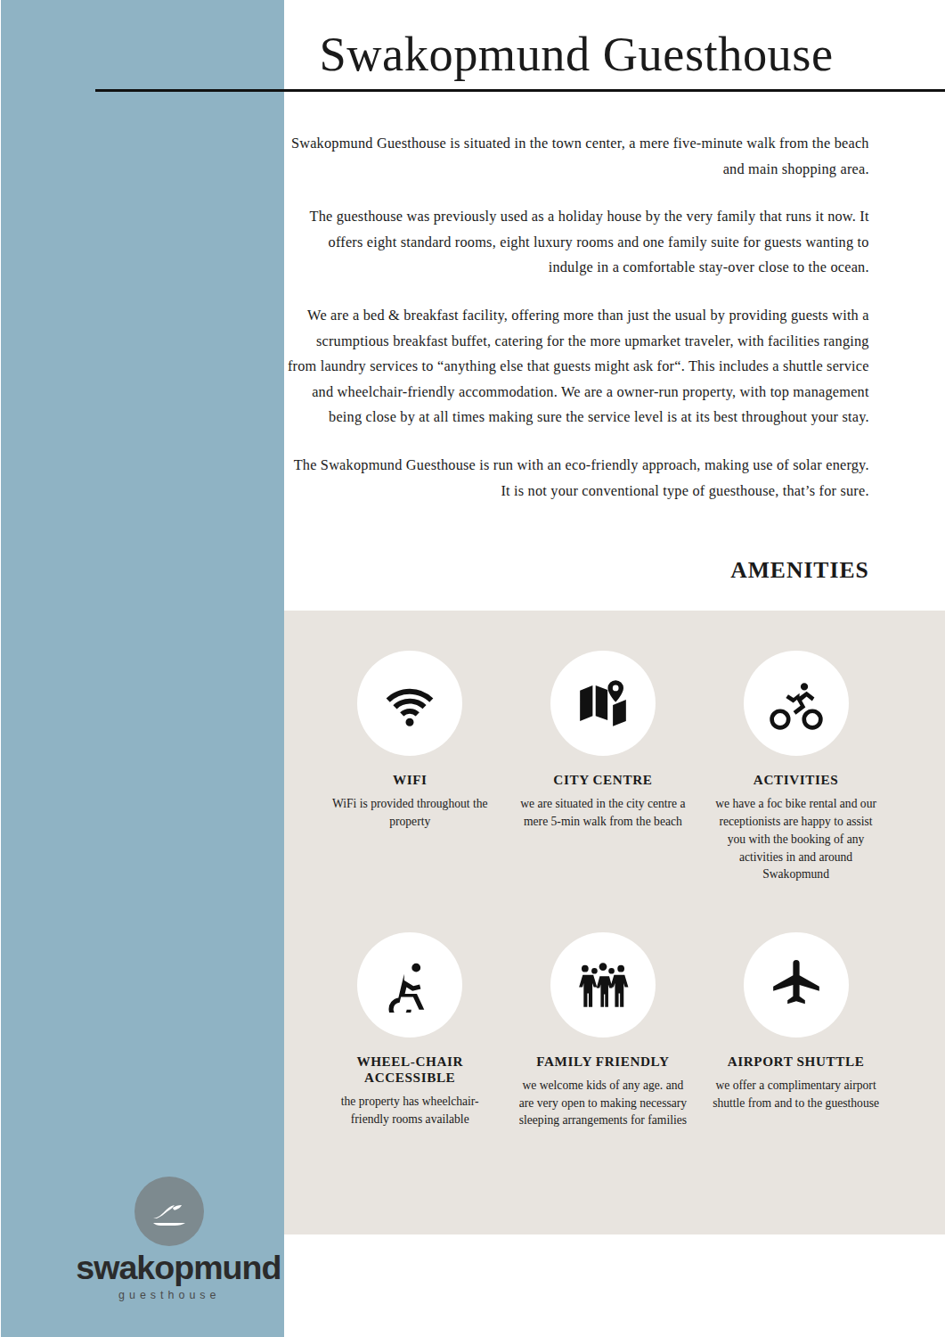Swakopmund Guesthouse
Swakopmund Guesthouse is situated in the town center, a mere five-minute walk from the beach and main shopping area.
The guesthouse was previously used as a holiday house by the very family that runs it now. It offers eight standard rooms, eight luxury rooms and one family suite for guests wanting to indulge in a comfortable stay-over close to the ocean.
We are a bed & breakfast facility, offering more than just the usual by providing guests with a scrumptious breakfast buffet, catering for the more upmarket traveler, with facilities ranging from laundry services to “anything else that guests might ask for“. This includes a shuttle service and wheelchair-friendly accommodation. We are a owner-run property, with top management being close by at all times making sure the service level is at its best throughout your stay.
The Swakopmund Guesthouse is run with an eco-friendly approach, making use of solar energy. It is not your conventional type of guesthouse, that’s for sure.
AMENITIES
WiFi
WiFi is provided throughout the property
City Centre
we are situated in the city centre a mere 5-min walk from the beach
Activities
we have a foc bike rental and our receptionists are happy to assist you with the booking of any activities in and around Swakopmund
Wheel-chair accessible
the property has wheelchair-friendly rooms available
Family Friendly
we welcome kids of any age. and are very open to making necessary sleeping arrangements for families
Airport Shuttle
we offer a complimentary airport shuttle from and to the guesthouse
swakopmund
guesthouse